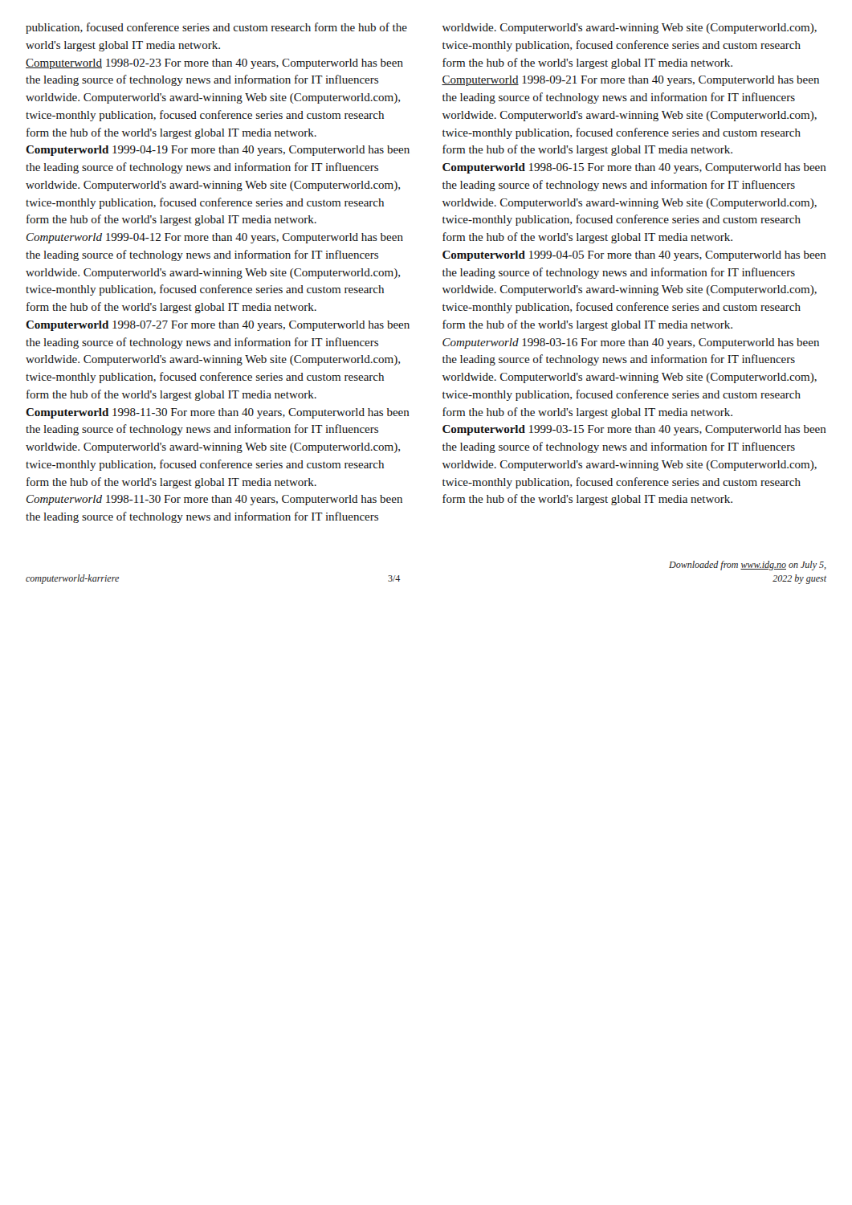publication, focused conference series and custom research form the hub of the world's largest global IT media network.
Computerworld 1998-02-23 For more than 40 years, Computerworld has been the leading source of technology news and information for IT influencers worldwide. Computerworld's award-winning Web site (Computerworld.com), twice-monthly publication, focused conference series and custom research form the hub of the world's largest global IT media network.
Computerworld 1999-04-19 For more than 40 years, Computerworld has been the leading source of technology news and information for IT influencers worldwide. Computerworld's award-winning Web site (Computerworld.com), twice-monthly publication, focused conference series and custom research form the hub of the world's largest global IT media network.
Computerworld 1999-04-12 For more than 40 years, Computerworld has been the leading source of technology news and information for IT influencers worldwide. Computerworld's award-winning Web site (Computerworld.com), twice-monthly publication, focused conference series and custom research form the hub of the world's largest global IT media network.
Computerworld 1998-07-27 For more than 40 years, Computerworld has been the leading source of technology news and information for IT influencers worldwide. Computerworld's award-winning Web site (Computerworld.com), twice-monthly publication, focused conference series and custom research form the hub of the world's largest global IT media network.
Computerworld 1998-11-30 For more than 40 years, Computerworld has been the leading source of technology news and information for IT influencers worldwide. Computerworld's award-winning Web site (Computerworld.com), twice-monthly publication, focused conference series and custom research form the hub of the world's largest global IT media network.
Computerworld 1998-11-30 For more than 40 years, Computerworld has been the leading source of technology news and information for IT influencers worldwide. Computerworld's award-winning Web site (Computerworld.com), twice-monthly publication, focused conference series and custom research form the hub of the world's largest global IT media network.
Computerworld 1998-09-21 For more than 40 years, Computerworld has been the leading source of technology news and information for IT influencers worldwide. Computerworld's award-winning Web site (Computerworld.com), twice-monthly publication, focused conference series and custom research form the hub of the world's largest global IT media network.
Computerworld 1998-06-15 For more than 40 years, Computerworld has been the leading source of technology news and information for IT influencers worldwide. Computerworld's award-winning Web site (Computerworld.com), twice-monthly publication, focused conference series and custom research form the hub of the world's largest global IT media network.
Computerworld 1999-04-05 For more than 40 years, Computerworld has been the leading source of technology news and information for IT influencers worldwide. Computerworld's award-winning Web site (Computerworld.com), twice-monthly publication, focused conference series and custom research form the hub of the world's largest global IT media network.
Computerworld 1998-03-16 For more than 40 years, Computerworld has been the leading source of technology news and information for IT influencers worldwide. Computerworld's award-winning Web site (Computerworld.com), twice-monthly publication, focused conference series and custom research form the hub of the world's largest global IT media network.
Computerworld 1999-03-15 For more than 40 years, Computerworld has been the leading source of technology news and information for IT influencers worldwide. Computerworld's award-winning Web site (Computerworld.com), twice-monthly publication, focused conference series and custom research form the hub of the world's largest global IT media network.
computerworld-karriere
3/4
Downloaded from www.idg.no on July 5,
2022 by guest